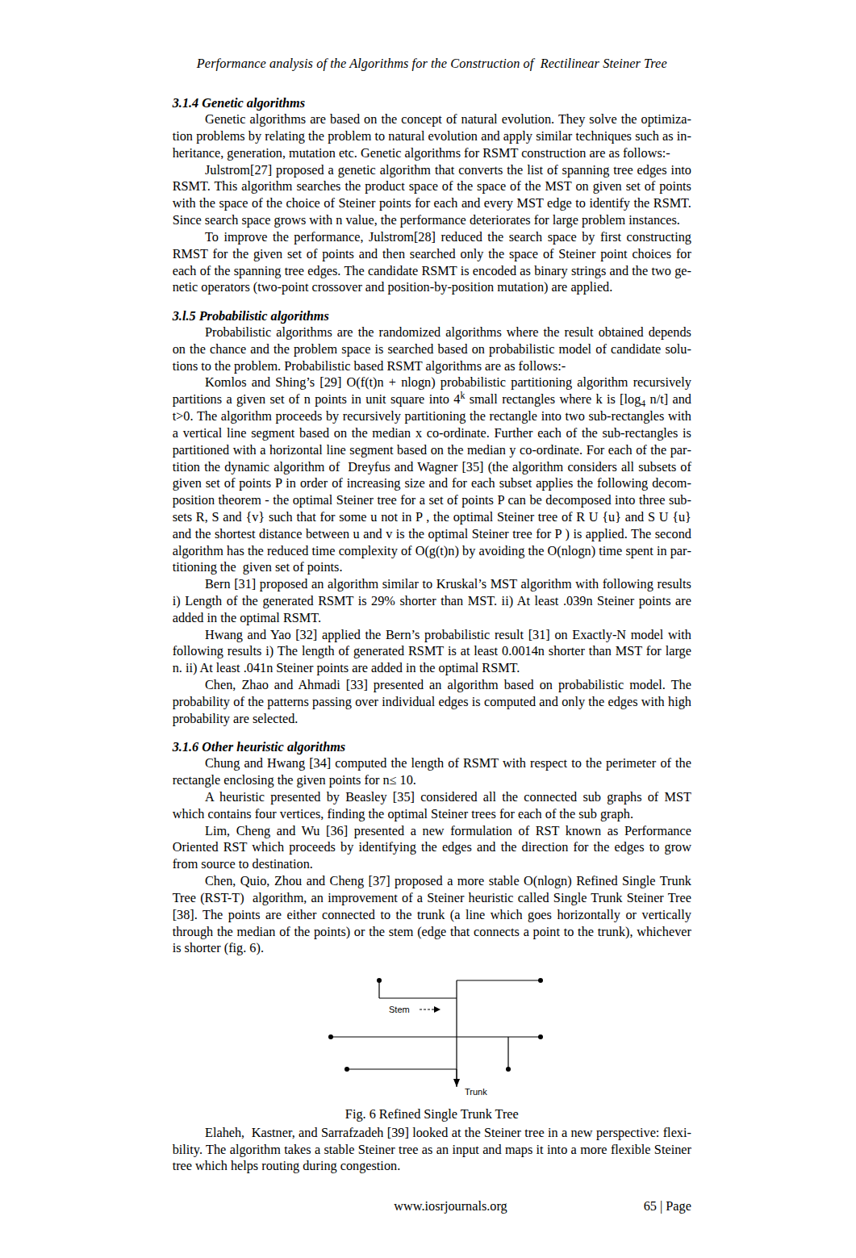Performance analysis of the Algorithms for the Construction of Rectilinear Steiner Tree
3.1.4 Genetic algorithms
Genetic algorithms are based on the concept of natural evolution. They solve the optimization problems by relating the problem to natural evolution and apply similar techniques such as inheritance, generation, mutation etc. Genetic algorithms for RSMT construction are as follows:-
Julstrom[27] proposed a genetic algorithm that converts the list of spanning tree edges into RSMT. This algorithm searches the product space of the space of the MST on given set of points with the space of the choice of Steiner points for each and every MST edge to identify the RSMT. Since search space grows with n value, the performance deteriorates for large problem instances.
To improve the performance, Julstrom[28] reduced the search space by first constructing RMST for the given set of points and then searched only the space of Steiner point choices for each of the spanning tree edges. The candidate RSMT is encoded as binary strings and the two genetic operators (two-point crossover and position-by-position mutation) are applied.
3.l.5 Probabilistic algorithms
Probabilistic algorithms are the randomized algorithms where the result obtained depends on the chance and the problem space is searched based on probabilistic model of candidate solutions to the problem. Probabilistic based RSMT algorithms are as follows:-
Komlos and Shing’s [29] O(f(t)n + nlogn) probabilistic partitioning algorithm recursively partitions a given set of n points in unit square into 4k small rectangles where k is [log4 n/t] and t>0. The algorithm proceeds by recursively partitioning the rectangle into two sub-rectangles with a vertical line segment based on the median x co-ordinate. Further each of the sub-rectangles is partitioned with a horizontal line segment based on the median y co-ordinate. For each of the partition the dynamic algorithm of Dreyfus and Wagner [35] (the algorithm considers all subsets of given set of points P in order of increasing size and for each subset applies the following decomposition theorem - the optimal Steiner tree for a set of points P can be decomposed into three subsets R, S and {v} such that for some u not in P , the optimal Steiner tree of R U {u} and S U {u} and the shortest distance between u and v is the optimal Steiner tree for P ) is applied. The second algorithm has the reduced time complexity of O(g(t)n) by avoiding the O(nlogn) time spent in partitioning the given set of points.
Bern [31] proposed an algorithm similar to Kruskal’s MST algorithm with following results i) Length of the generated RSMT is 29% shorter than MST. ii) At least .039n Steiner points are added in the optimal RSMT.
Hwang and Yao [32] applied the Bern’s probabilistic result [31] on Exactly-N model with following results i) The length of generated RSMT is at least 0.0014n shorter than MST for large n. ii) At least .041n Steiner points are added in the optimal RSMT.
Chen, Zhao and Ahmadi [33] presented an algorithm based on probabilistic model. The probability of the patterns passing over individual edges is computed and only the edges with high probability are selected.
3.1.6 Other heuristic algorithms
Chung and Hwang [34] computed the length of RSMT with respect to the perimeter of the rectangle enclosing the given points for n≤ 10.
A heuristic presented by Beasley [35] considered all the connected sub graphs of MST which contains four vertices, finding the optimal Steiner trees for each of the sub graph.
Lim, Cheng and Wu [36] presented a new formulation of RST known as Performance Oriented RST which proceeds by identifying the edges and the direction for the edges to grow from source to destination.
Chen, Quio, Zhou and Cheng [37] proposed a more stable O(nlogn) Refined Single Trunk Tree (RST-T) algorithm, an improvement of a Steiner heuristic called Single Trunk Steiner Tree [38]. The points are either connected to the trunk (a line which goes horizontally or vertically through the median of the points) or the stem (edge that connects a point to the trunk), whichever is shorter (fig. 6).
Stem Trunk
Fig. 6 Refined Single Trunk Tree
Elaheh, Kastner, and Sarrafzadeh [39] looked at the Steiner tree in a new perspective: flexibility. The algorithm takes a stable Steiner tree as an input and maps it into a more flexible Steiner tree which helps routing during congestion.
www.iosrjournals.org 65 | Page